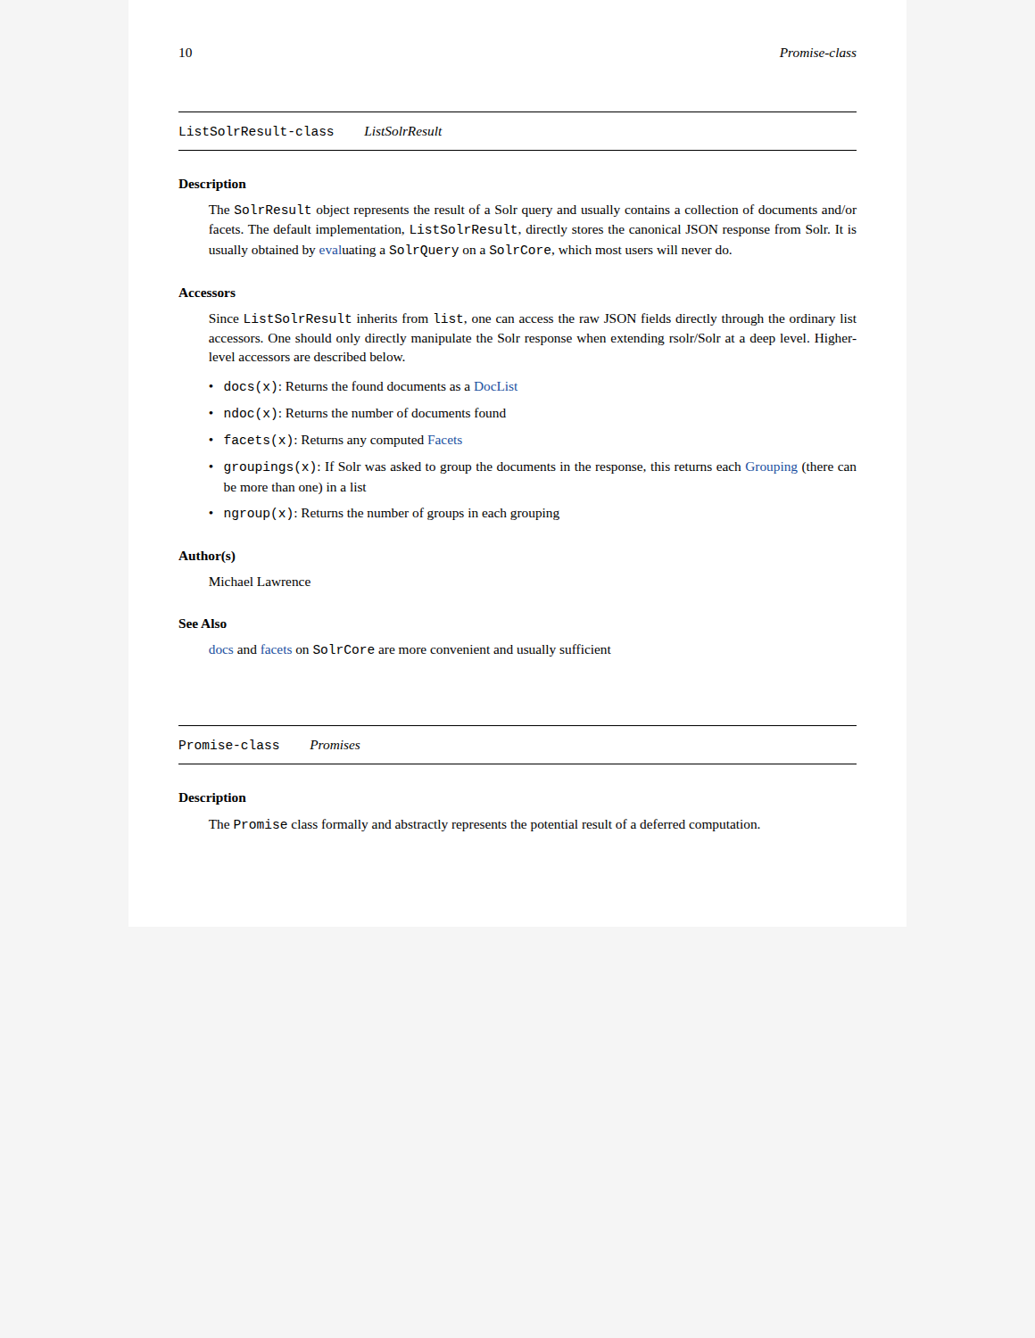10 Promise-class
ListSolrResult-class ListSolrResult
Description
The SolrResult object represents the result of a Solr query and usually contains a collection of documents and/or facets. The default implementation, ListSolrResult, directly stores the canonical JSON response from Solr. It is usually obtained by evaluating a SolrQuery on a SolrCore, which most users will never do.
Accessors
Since ListSolrResult inherits from list, one can access the raw JSON fields directly through the ordinary list accessors. One should only directly manipulate the Solr response when extending rsolr/Solr at a deep level. Higher-level accessors are described below.
docs(x): Returns the found documents as a DocList
ndoc(x): Returns the number of documents found
facets(x): Returns any computed Facets
groupings(x): If Solr was asked to group the documents in the response, this returns each Grouping (there can be more than one) in a list
ngroup(x): Returns the number of groups in each grouping
Author(s)
Michael Lawrence
See Also
docs and facets on SolrCore are more convenient and usually sufficient
Promise-class Promises
Description
The Promise class formally and abstractly represents the potential result of a deferred computation.